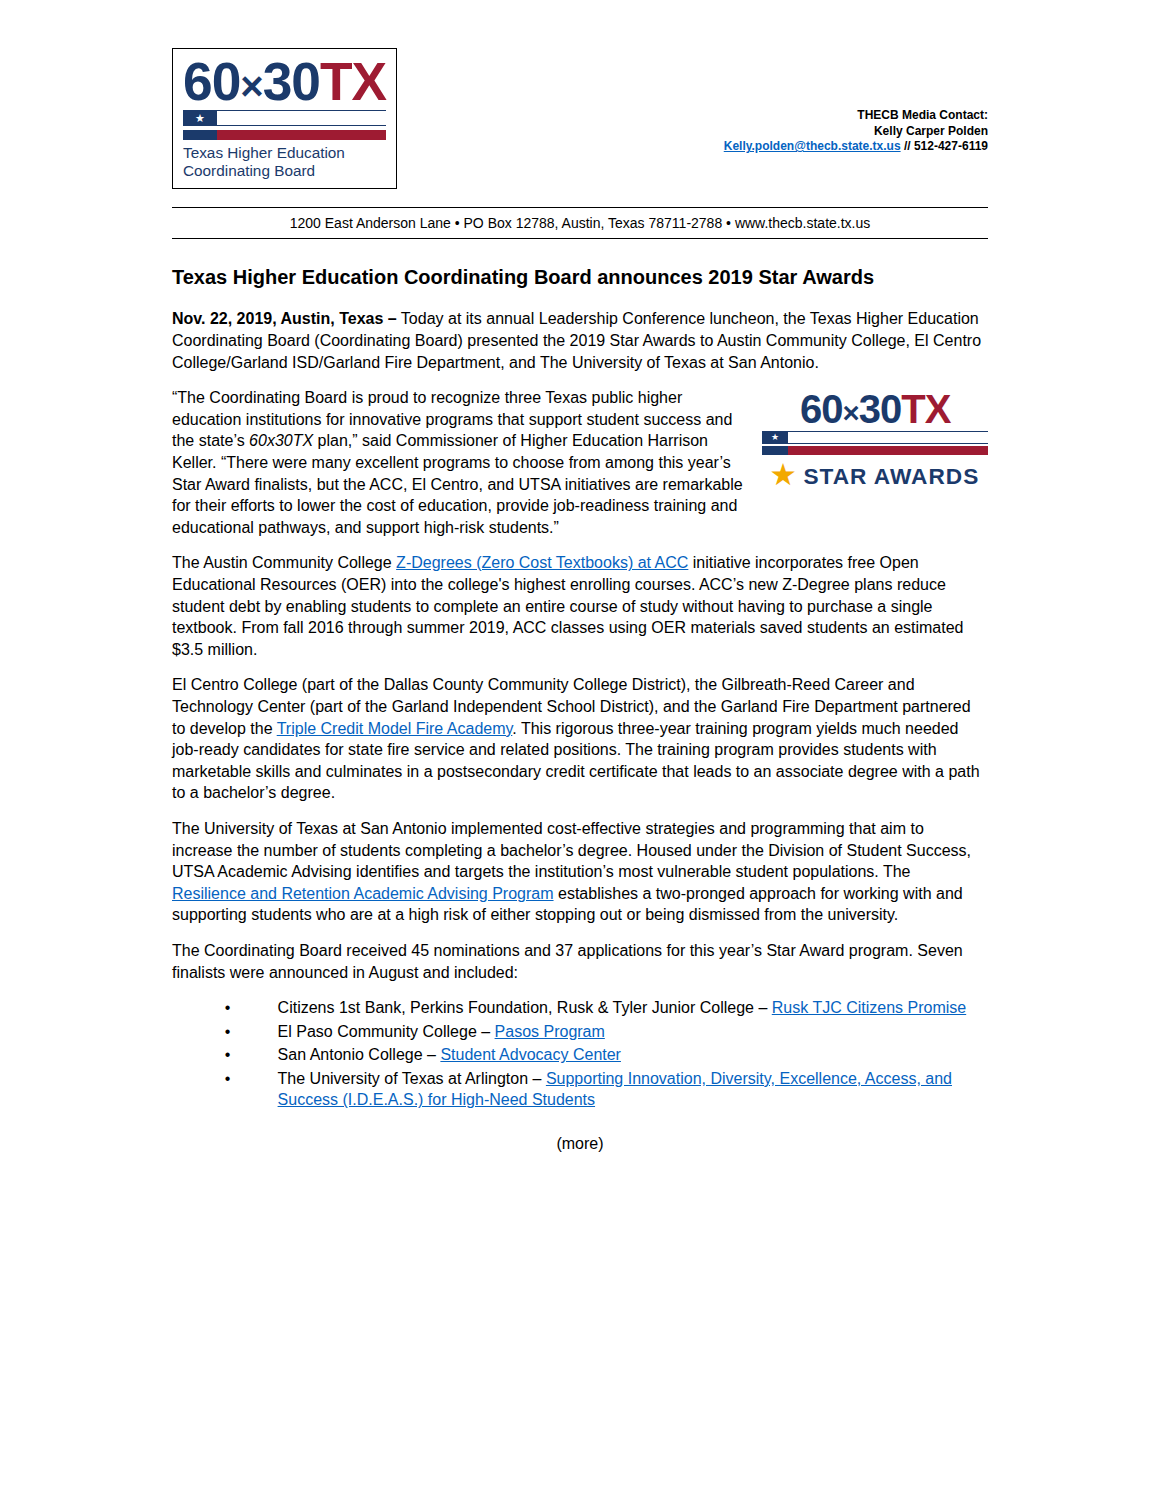60×30TX
★
Texas Higher Education
Coordinating Board
THECB Media Contact:
Kelly Carper Polden
Kelly.polden@thecb.state.tx.us // 512-427-6119
1200 East Anderson Lane • PO Box 12788, Austin, Texas 78711-2788 • www.thecb.state.tx.us
Texas Higher Education Coordinating Board announces 2019 Star Awards
Nov. 22, 2019, Austin, Texas – Today at its annual Leadership Conference luncheon, the Texas Higher Education Coordinating Board (Coordinating Board) presented the 2019 Star Awards to Austin Community College, El Centro College/Garland ISD/Garland Fire Department, and The University of Texas at San Antonio.
60×30TX
★
★ STAR AWARDS
“The Coordinating Board is proud to recognize three Texas public higher education institutions for innovative programs that support student success and the state’s 60x30TX plan,” said Commissioner of Higher Education Harrison Keller. “There were many excellent programs to choose from among this year’s Star Award finalists, but the ACC, El Centro, and UTSA initiatives are remarkable for their efforts to lower the cost of education, provide job-readiness training and educational pathways, and support high-risk students.”
The Austin Community College Z-Degrees (Zero Cost Textbooks) at ACC initiative incorporates free Open Educational Resources (OER) into the college's highest enrolling courses. ACC’s new Z-Degree plans reduce student debt by enabling students to complete an entire course of study without having to purchase a single textbook. From fall 2016 through summer 2019, ACC classes using OER materials saved students an estimated $3.5 million.
El Centro College (part of the Dallas County Community College District), the Gilbreath-Reed Career and Technology Center (part of the Garland Independent School District), and the Garland Fire Department partnered to develop the Triple Credit Model Fire Academy. This rigorous three-year training program yields much needed job-ready candidates for state fire service and related positions. The training program provides students with marketable skills and culminates in a postsecondary credit certificate that leads to an associate degree with a path to a bachelor’s degree.
The University of Texas at San Antonio implemented cost-effective strategies and programming that aim to increase the number of students completing a bachelor’s degree. Housed under the Division of Student Success, UTSA Academic Advising identifies and targets the institution’s most vulnerable student populations. The Resilience and Retention Academic Advising Program establishes a two-pronged approach for working with and supporting students who are at a high risk of either stopping out or being dismissed from the university.
The Coordinating Board received 45 nominations and 37 applications for this year’s Star Award program. Seven finalists were announced in August and included:
Citizens 1st Bank, Perkins Foundation, Rusk & Tyler Junior College – Rusk TJC Citizens Promise
El Paso Community College – Pasos Program
San Antonio College – Student Advocacy Center
The University of Texas at Arlington – Supporting Innovation, Diversity, Excellence, Access, and Success (I.D.E.A.S.) for High-Need Students
(more)